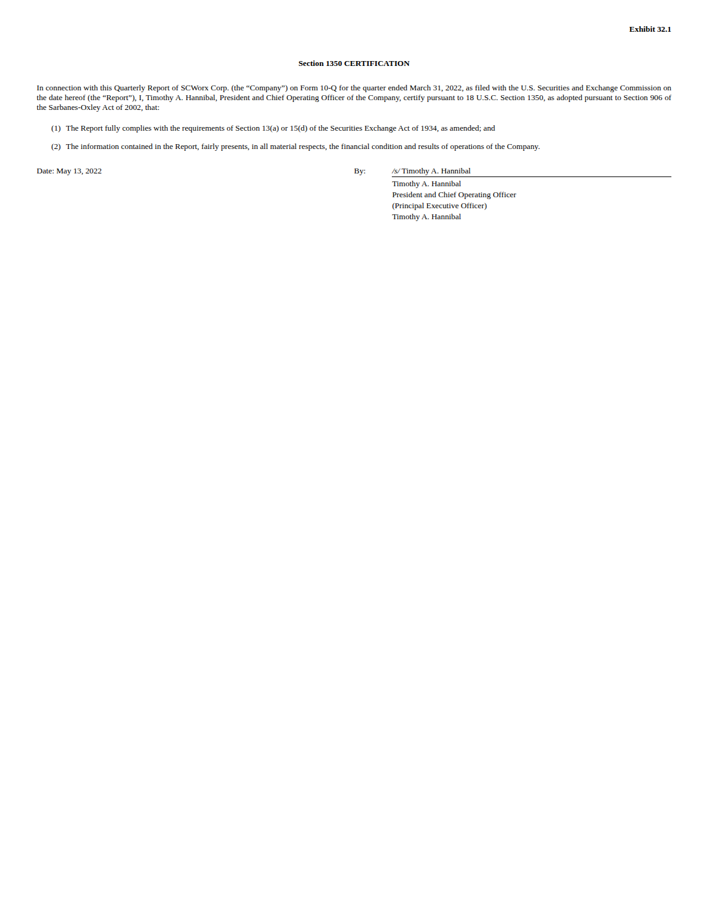Exhibit 32.1
Section 1350 CERTIFICATION
In connection with this Quarterly Report of SCWorx Corp. (the “Company”) on Form 10-Q for the quarter ended March 31, 2022, as filed with the U.S. Securities and Exchange Commission on the date hereof (the “Report”), I, Timothy A. Hannibal, President and Chief Operating Officer of the Company, certify pursuant to 18 U.S.C. Section 1350, as adopted pursuant to Section 906 of the Sarbanes-Oxley Act of 2002, that:
(1) The Report fully complies with the requirements of Section 13(a) or 15(d) of the Securities Exchange Act of 1934, as amended; and
(2) The information contained in the Report, fairly presents, in all material respects, the financial condition and results of operations of the Company.
| Date: May 13, 2022 | By: | /s/ Timothy A. Hannibal Timothy A. Hannibal President and Chief Operating Officer (Principal Executive Officer) Timothy A. Hannibal |